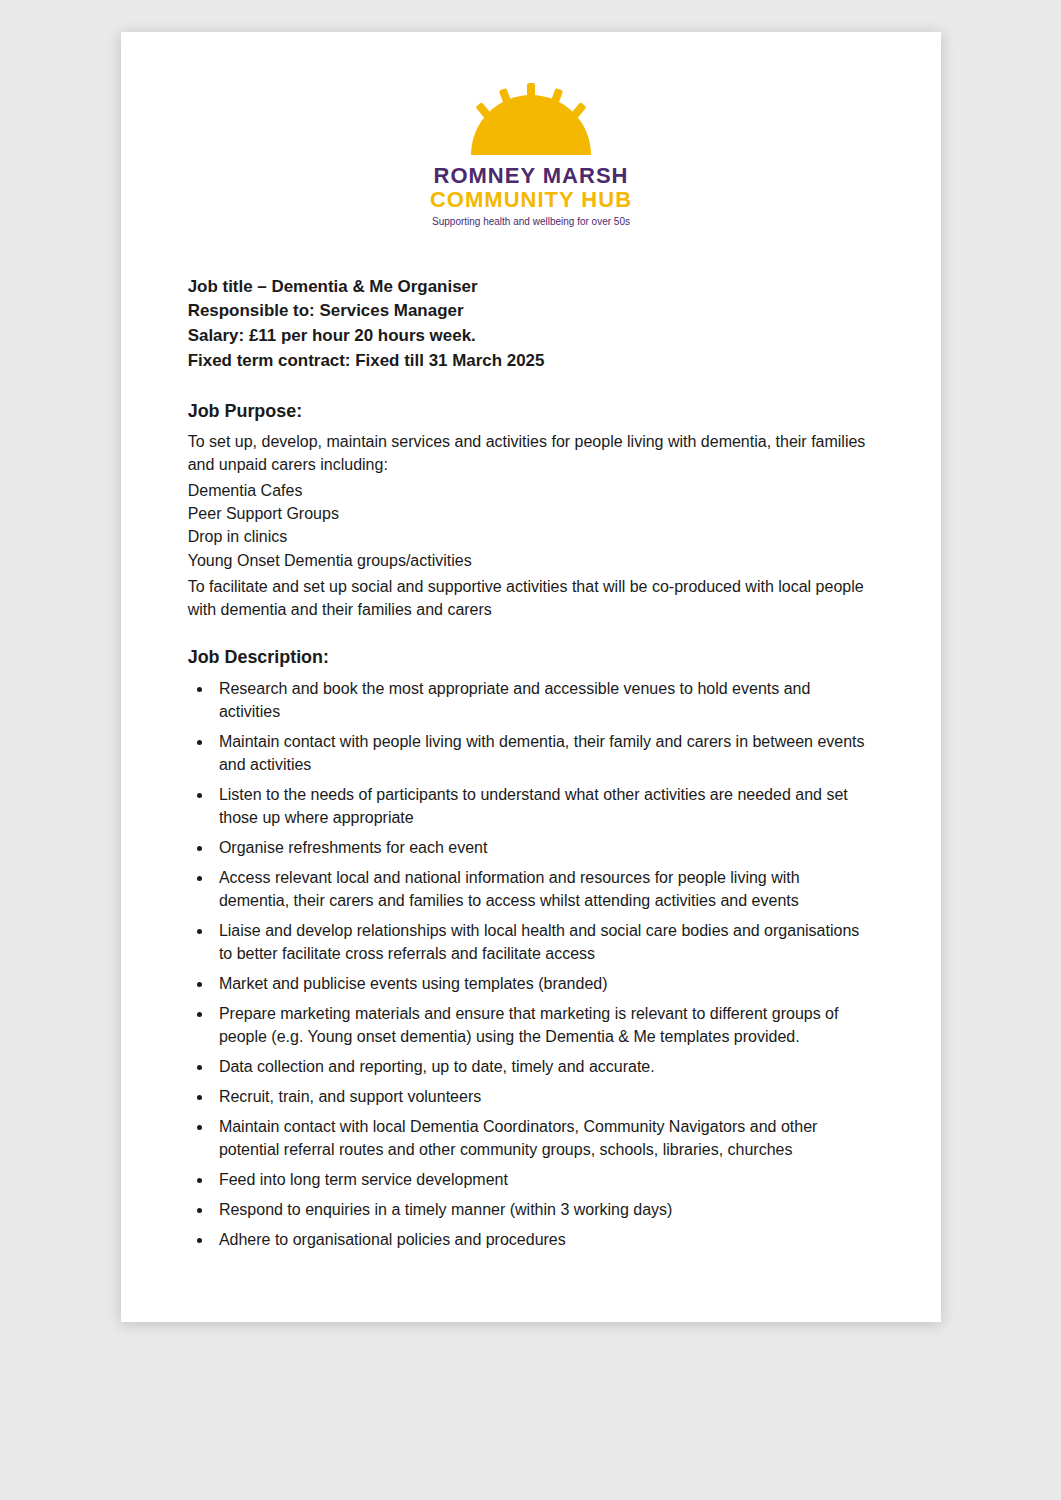ROMNEY MARSH COMMUNITY HUB Supporting health and wellbeing for over 50s
Job title – Dementia & Me Organiser Responsible to: Services Manager Salary: £11 per hour 20 hours week. Fixed term contract: Fixed till 31 March 2025
Job Purpose:
To set up, develop, maintain services and activities for people living with dementia, their families and unpaid carers including:
Dementia Cafes Peer Support Groups Drop in clinics Young Onset Dementia groups/activities
To facilitate and set up social and supportive activities that will be co-produced with local people with dementia and their families and carers
Job Description:
Research and book the most appropriate and accessible venues to hold events and activities
Maintain contact with people living with dementia, their family and carers in between events and activities
Listen to the needs of participants to understand what other activities are needed and set those up where appropriate
Organise refreshments for each event
Access relevant local and national information and resources for people living with dementia, their carers and families to access whilst attending activities and events
Liaise and develop relationships with local health and social care bodies and organisations to better facilitate cross referrals and facilitate access
Market and publicise events using templates (branded)
Prepare marketing materials and ensure that marketing is relevant to different groups of people (e.g. Young onset dementia) using the Dementia & Me templates provided.
Data collection and reporting, up to date, timely and accurate.
Recruit, train, and support volunteers
Maintain contact with local Dementia Coordinators, Community Navigators and other potential referral routes and other community groups, schools, libraries, churches
Feed into long term service development
Respond to enquiries in a timely manner (within 3 working days)
Adhere to organisational policies and procedures